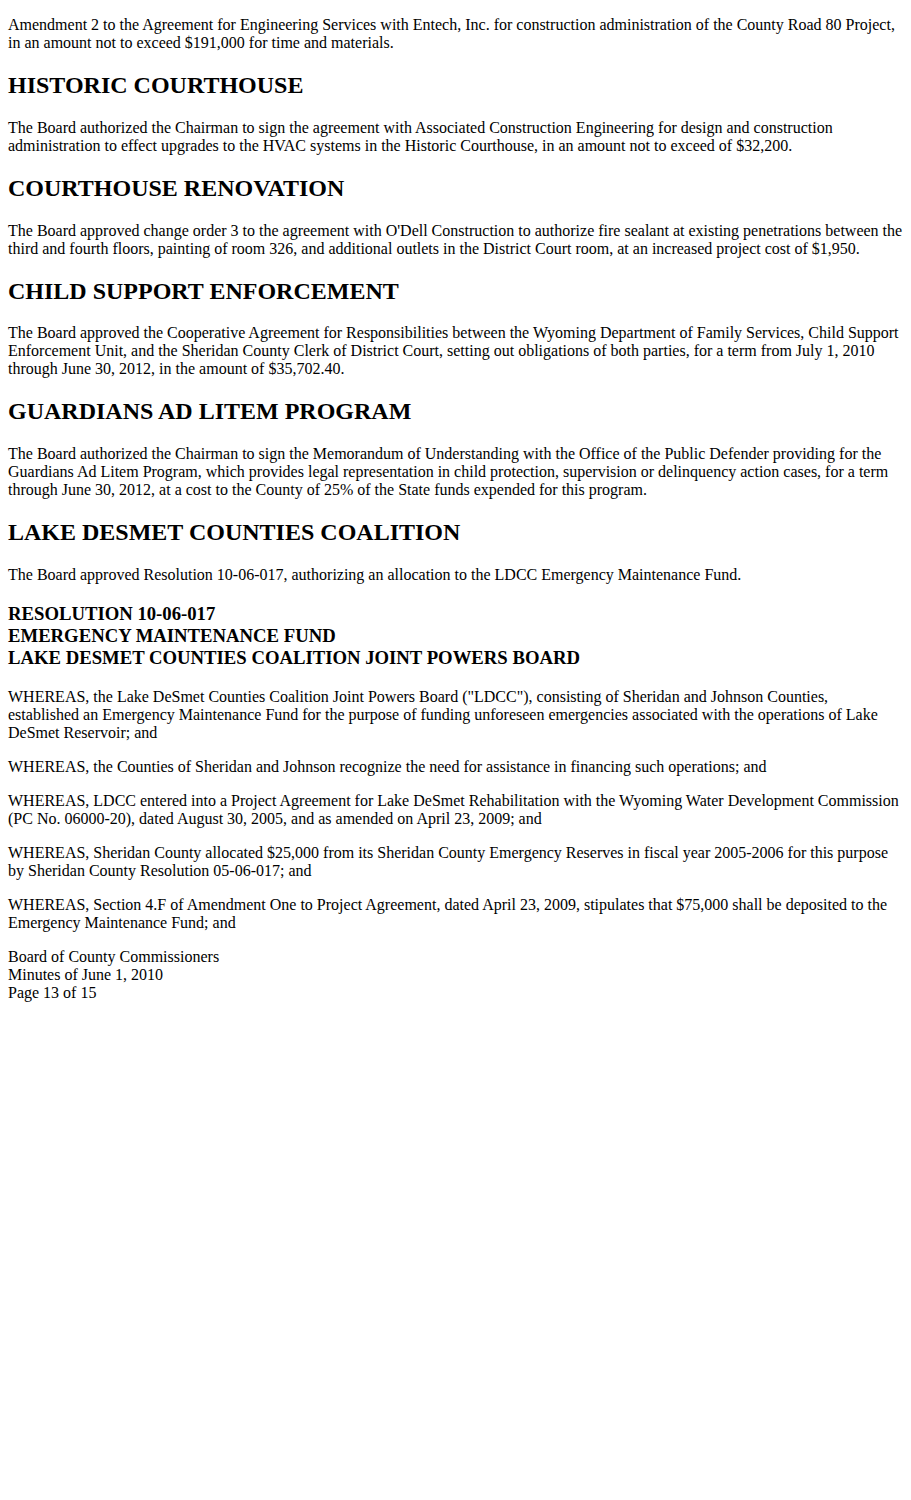Amendment 2 to the Agreement for Engineering Services with Entech, Inc. for construction administration of the County Road 80 Project, in an amount not to exceed $191,000 for time and materials.
HISTORIC COURTHOUSE
The Board authorized the Chairman to sign the agreement with Associated Construction Engineering for design and construction administration to effect upgrades to the HVAC systems in the Historic Courthouse, in an amount not to exceed of $32,200.
COURTHOUSE RENOVATION
The Board approved change order 3 to the agreement with O'Dell Construction to authorize fire sealant at existing penetrations between the third and fourth floors, painting of room 326, and additional outlets in the District Court room, at an increased project cost of $1,950.
CHILD SUPPORT ENFORCEMENT
The Board approved the Cooperative Agreement for Responsibilities between the Wyoming Department of Family Services, Child Support Enforcement Unit, and the Sheridan County Clerk of District Court, setting out obligations of both parties, for a term from July 1, 2010 through June 30, 2012, in the amount of $35,702.40.
GUARDIANS AD LITEM PROGRAM
The Board authorized the Chairman to sign the Memorandum of Understanding with the Office of the Public Defender providing for the Guardians Ad Litem Program, which provides legal representation in child protection, supervision or delinquency action cases, for a term through June 30, 2012, at a cost to the County of 25% of the State funds expended for this program.
LAKE DESMET COUNTIES COALITION
The Board approved Resolution 10-06-017, authorizing an allocation to the LDCC Emergency Maintenance Fund.
RESOLUTION 10-06-017
EMERGENCY MAINTENANCE FUND
LAKE DESMET COUNTIES COALITION JOINT POWERS BOARD
WHEREAS, the Lake DeSmet Counties Coalition Joint Powers Board ("LDCC"), consisting of Sheridan and Johnson Counties, established an Emergency Maintenance Fund for the purpose of funding unforeseen emergencies associated with the operations of Lake DeSmet Reservoir; and
WHEREAS, the Counties of Sheridan and Johnson recognize the need for assistance in financing such operations; and
WHEREAS, LDCC entered into a Project Agreement for Lake DeSmet Rehabilitation with the Wyoming Water Development Commission (PC No. 06000-20), dated August 30, 2005, and as amended on April 23, 2009; and
WHEREAS, Sheridan County allocated $25,000 from its Sheridan County Emergency Reserves in fiscal year 2005-2006 for this purpose by Sheridan County Resolution 05-06-017; and
WHEREAS, Section 4.F of Amendment One to Project Agreement, dated April 23, 2009, stipulates that $75,000 shall be deposited to the Emergency Maintenance Fund; and
Board of County Commissioners
Minutes of June 1, 2010
Page 13 of 15